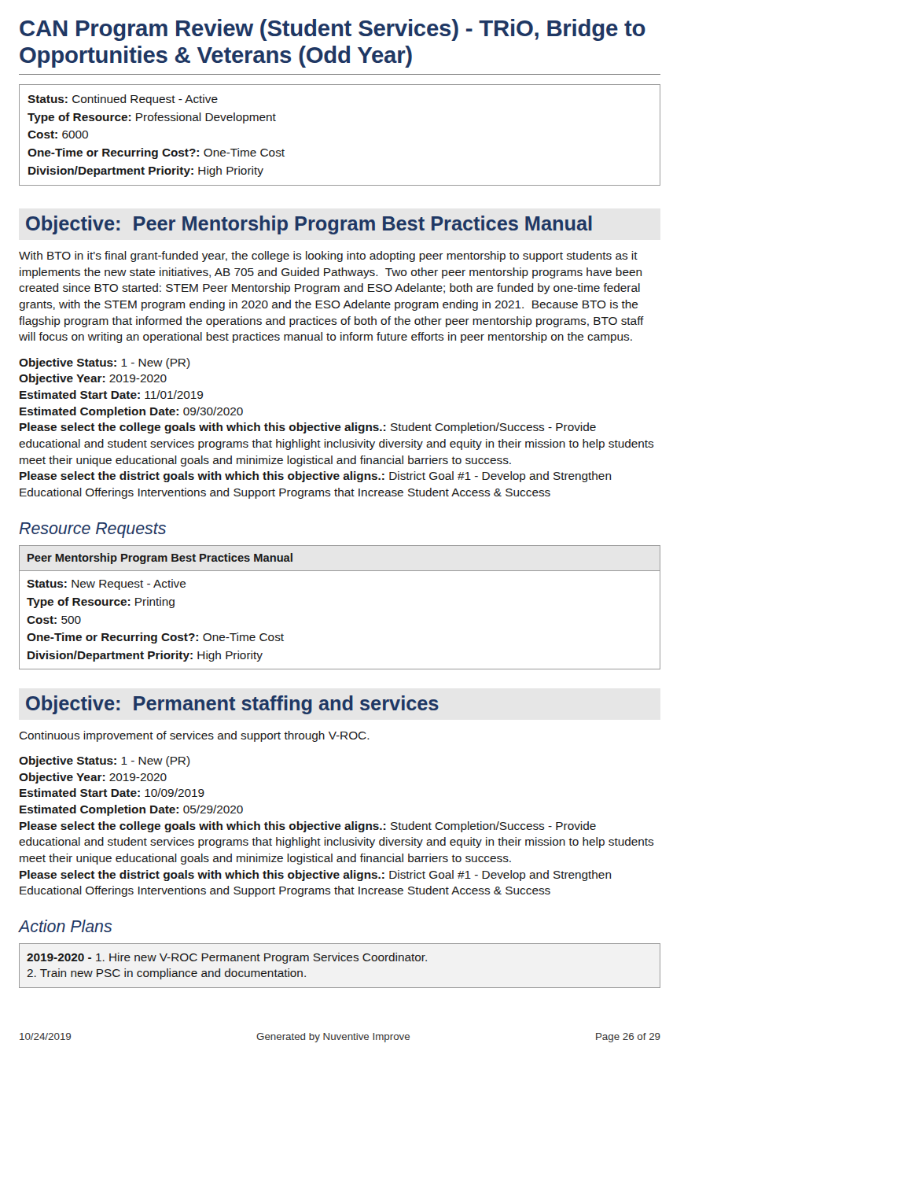CAN Program Review (Student Services) - TRiO, Bridge to Opportunities & Veterans (Odd Year)
Status: Continued Request - Active
Type of Resource: Professional Development
Cost: 6000
One-Time or Recurring Cost?: One-Time Cost
Division/Department Priority: High Priority
Objective: Peer Mentorship Program Best Practices Manual
With BTO in it's final grant-funded year, the college is looking into adopting peer mentorship to support students as it implements the new state initiatives, AB 705 and Guided Pathways. Two other peer mentorship programs have been created since BTO started: STEM Peer Mentorship Program and ESO Adelante; both are funded by one-time federal grants, with the STEM program ending in 2020 and the ESO Adelante program ending in 2021. Because BTO is the flagship program that informed the operations and practices of both of the other peer mentorship programs, BTO staff will focus on writing an operational best practices manual to inform future efforts in peer mentorship on the campus.
Objective Status: 1 - New (PR)
Objective Year: 2019-2020
Estimated Start Date: 11/01/2019
Estimated Completion Date: 09/30/2020
Please select the college goals with which this objective aligns.: Student Completion/Success - Provide educational and student services programs that highlight inclusivity diversity and equity in their mission to help students meet their unique educational goals and minimize logistical and financial barriers to success.
Please select the district goals with which this objective aligns.: District Goal #1 - Develop and Strengthen Educational Offerings Interventions and Support Programs that Increase Student Access & Success
Resource Requests
| Peer Mentorship Program Best Practices Manual |
| --- |
| Status: New Request - Active Type of Resource: Printing Cost: 500 One-Time or Recurring Cost?: One-Time Cost Division/Department Priority: High Priority |
Objective: Permanent staffing and services
Continuous improvement of services and support through V-ROC.
Objective Status: 1 - New (PR)
Objective Year: 2019-2020
Estimated Start Date: 10/09/2019
Estimated Completion Date: 05/29/2020
Please select the college goals with which this objective aligns.: Student Completion/Success - Provide educational and student services programs that highlight inclusivity diversity and equity in their mission to help students meet their unique educational goals and minimize logistical and financial barriers to success.
Please select the district goals with which this objective aligns.: District Goal #1 - Develop and Strengthen Educational Offerings Interventions and Support Programs that Increase Student Access & Success
Action Plans
| 2019-2020 - 1. Hire new V-ROC Permanent Program Services Coordinator. 2. Train new PSC in compliance and documentation. |
10/24/2019
Generated by Nuventive Improve
Page 26 of 29